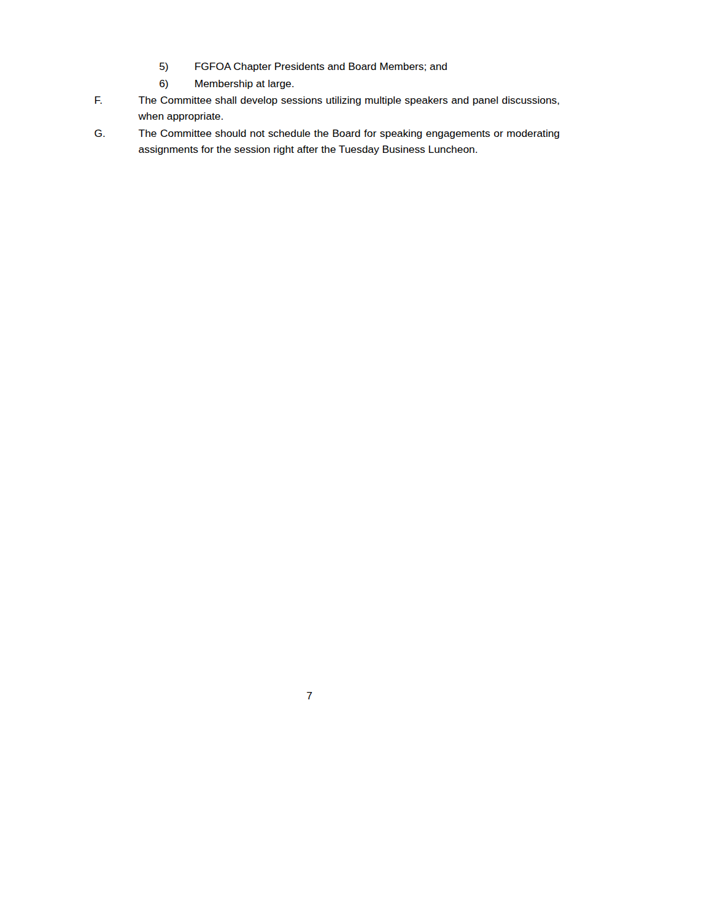5) FGFOA Chapter Presidents and Board Members; and
6) Membership at large.
F. The Committee shall develop sessions utilizing multiple speakers and panel discussions, when appropriate.
G. The Committee should not schedule the Board for speaking engagements or moderating assignments for the session right after the Tuesday Business Luncheon.
7